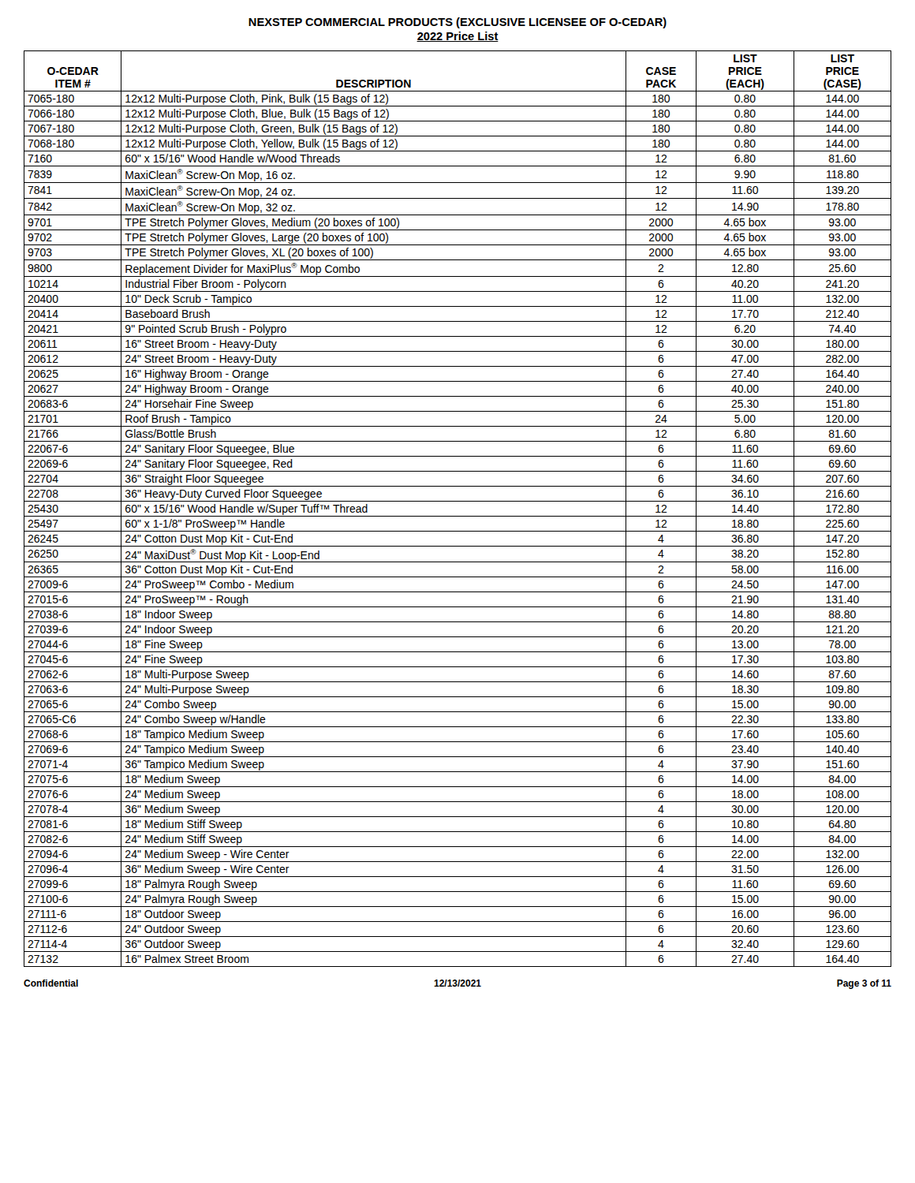NEXSTEP COMMERCIAL PRODUCTS (EXCLUSIVE LICENSEE OF O-CEDAR)
2022 Price List
| O-CEDAR ITEM # | DESCRIPTION | CASE PACK | LIST PRICE (EACH) | LIST PRICE (CASE) |
| --- | --- | --- | --- | --- |
| 7065-180 | 12x12 Multi-Purpose Cloth, Pink, Bulk (15 Bags of 12) | 180 | 0.80 | 144.00 |
| 7066-180 | 12x12 Multi-Purpose Cloth, Blue, Bulk (15 Bags of 12) | 180 | 0.80 | 144.00 |
| 7067-180 | 12x12 Multi-Purpose Cloth, Green, Bulk (15 Bags of 12) | 180 | 0.80 | 144.00 |
| 7068-180 | 12x12 Multi-Purpose Cloth, Yellow, Bulk (15 Bags of 12) | 180 | 0.80 | 144.00 |
| 7160 | 60" x 15/16" Wood Handle w/Wood Threads | 12 | 6.80 | 81.60 |
| 7839 | MaxiClean ® Screw-On Mop, 16 oz. | 12 | 9.90 | 118.80 |
| 7841 | MaxiClean ® Screw-On Mop, 24 oz. | 12 | 11.60 | 139.20 |
| 7842 | MaxiClean ® Screw-On Mop, 32 oz. | 12 | 14.90 | 178.80 |
| 9701 | TPE Stretch Polymer Gloves, Medium (20 boxes of 100) | 2000 | 4.65 box | 93.00 |
| 9702 | TPE Stretch Polymer Gloves, Large (20 boxes of 100) | 2000 | 4.65 box | 93.00 |
| 9703 | TPE Stretch Polymer Gloves, XL (20 boxes of 100) | 2000 | 4.65 box | 93.00 |
| 9800 | Replacement Divider for MaxiPlus ® Mop Combo | 2 | 12.80 | 25.60 |
| 10214 | Industrial Fiber Broom - Polycorn | 6 | 40.20 | 241.20 |
| 20400 | 10" Deck Scrub - Tampico | 12 | 11.00 | 132.00 |
| 20414 | Baseboard Brush | 12 | 17.70 | 212.40 |
| 20421 | 9" Pointed Scrub Brush - Polypro | 12 | 6.20 | 74.40 |
| 20611 | 16" Street Broom - Heavy-Duty | 6 | 30.00 | 180.00 |
| 20612 | 24" Street Broom - Heavy-Duty | 6 | 47.00 | 282.00 |
| 20625 | 16" Highway Broom - Orange | 6 | 27.40 | 164.40 |
| 20627 | 24" Highway Broom - Orange | 6 | 40.00 | 240.00 |
| 20683-6 | 24" Horsehair Fine Sweep | 6 | 25.30 | 151.80 |
| 21701 | Roof Brush - Tampico | 24 | 5.00 | 120.00 |
| 21766 | Glass/Bottle Brush | 12 | 6.80 | 81.60 |
| 22067-6 | 24" Sanitary Floor Squeegee, Blue | 6 | 11.60 | 69.60 |
| 22069-6 | 24" Sanitary Floor Squeegee, Red | 6 | 11.60 | 69.60 |
| 22704 | 36" Straight Floor Squeegee | 6 | 34.60 | 207.60 |
| 22708 | 36" Heavy-Duty Curved Floor Squeegee | 6 | 36.10 | 216.60 |
| 25430 | 60" x 15/16" Wood Handle w/Super Tuff™ Thread | 12 | 14.40 | 172.80 |
| 25497 | 60" x 1-1/8" ProSweep™ Handle | 12 | 18.80 | 225.60 |
| 26245 | 24" Cotton Dust Mop Kit - Cut-End | 4 | 36.80 | 147.20 |
| 26250 | 24" MaxiDust ® Dust Mop Kit - Loop-End | 4 | 38.20 | 152.80 |
| 26365 | 36" Cotton Dust Mop Kit - Cut-End | 2 | 58.00 | 116.00 |
| 27009-6 | 24" ProSweep™ Combo - Medium | 6 | 24.50 | 147.00 |
| 27015-6 | 24" ProSweep™ - Rough | 6 | 21.90 | 131.40 |
| 27038-6 | 18" Indoor Sweep | 6 | 14.80 | 88.80 |
| 27039-6 | 24" Indoor Sweep | 6 | 20.20 | 121.20 |
| 27044-6 | 18" Fine Sweep | 6 | 13.00 | 78.00 |
| 27045-6 | 24" Fine Sweep | 6 | 17.30 | 103.80 |
| 27062-6 | 18" Multi-Purpose Sweep | 6 | 14.60 | 87.60 |
| 27063-6 | 24" Multi-Purpose Sweep | 6 | 18.30 | 109.80 |
| 27065-6 | 24" Combo Sweep | 6 | 15.00 | 90.00 |
| 27065-C6 | 24" Combo Sweep w/Handle | 6 | 22.30 | 133.80 |
| 27068-6 | 18" Tampico Medium Sweep | 6 | 17.60 | 105.60 |
| 27069-6 | 24" Tampico Medium Sweep | 6 | 23.40 | 140.40 |
| 27071-4 | 36" Tampico Medium Sweep | 4 | 37.90 | 151.60 |
| 27075-6 | 18" Medium Sweep | 6 | 14.00 | 84.00 |
| 27076-6 | 24" Medium Sweep | 6 | 18.00 | 108.00 |
| 27078-4 | 36" Medium Sweep | 4 | 30.00 | 120.00 |
| 27081-6 | 18" Medium Stiff Sweep | 6 | 10.80 | 64.80 |
| 27082-6 | 24" Medium Stiff Sweep | 6 | 14.00 | 84.00 |
| 27094-6 | 24" Medium Sweep - Wire Center | 6 | 22.00 | 132.00 |
| 27096-4 | 36" Medium Sweep - Wire Center | 4 | 31.50 | 126.00 |
| 27099-6 | 18" Palmyra Rough Sweep | 6 | 11.60 | 69.60 |
| 27100-6 | 24" Palmyra Rough Sweep | 6 | 15.00 | 90.00 |
| 27111-6 | 18" Outdoor Sweep | 6 | 16.00 | 96.00 |
| 27112-6 | 24" Outdoor Sweep | 6 | 20.60 | 123.60 |
| 27114-4 | 36" Outdoor Sweep | 4 | 32.40 | 129.60 |
| 27132 | 16" Palmex Street Broom | 6 | 27.40 | 164.40 |
Confidential
12/13/2021
Page 3 of 11